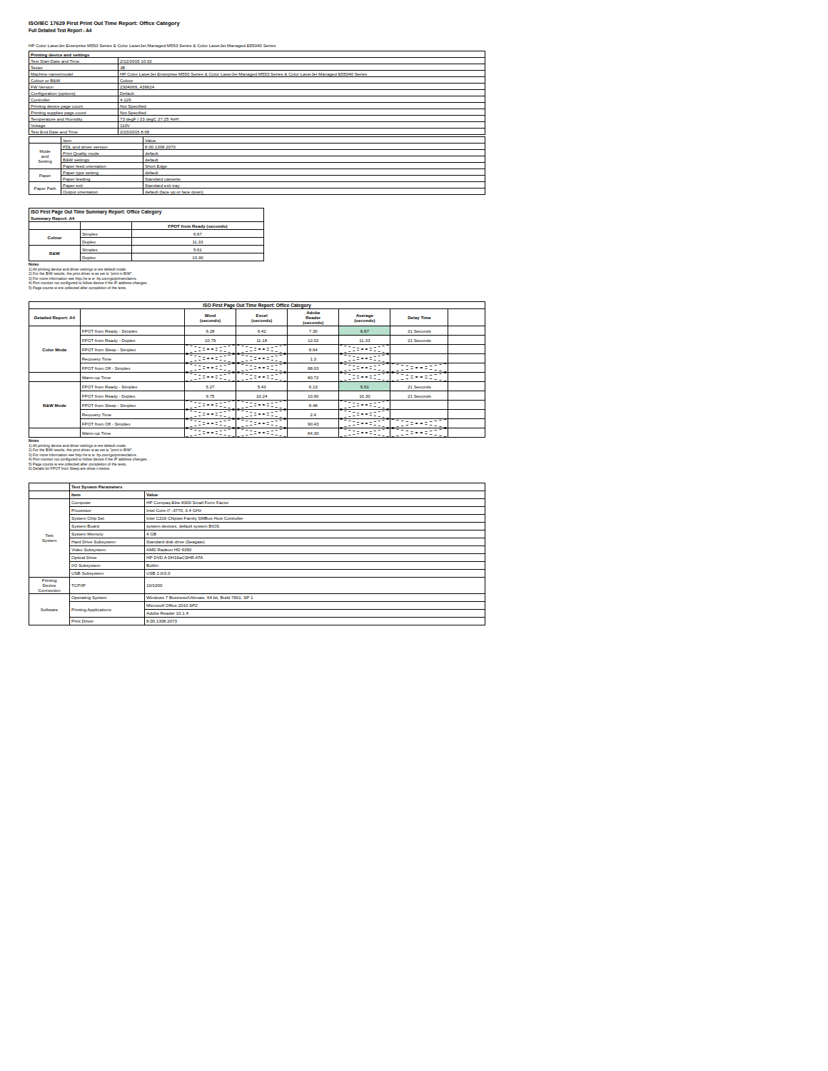ISO/IEC 17629 First Print Out Time Report: Office Category
Full Detailed Test Report - A4
HP Color LaserJet Enterprise M553 Series & Color LaserJet Managed M553 Series & Color LaserJet Managed E55040 Series
| Printing device and settings |
| Test Start Date and Time | 2/12/2015 10:32 |
| Tester | JB |
| Machine name/model | HP Color LaserJet Enterprise M553 Series & Color LaserJet Managed M553 Series & Color LaserJet Managed E55040 Series |
| Colour or B&W | Colour |
| FW Version | 2304069_439624 |
| Configuration (options) | Default |
| Controller | 4.129 |
| Printing device page count | Not Specified |
| Printing supplies page count | Not Specified |
| Temperature and Humidity | 73 degF / 23 degC 27.25 %rH |
| Voltage | 110V |
| Test End Date and Time | 2/23/2015 8:05 |
| | Item | Value |
| Mode and Setting | PDL and driver version | 8.00.1308.2073 |
| Print Quality mode | default |
| B&W settings | default |
| Paper feed orientation | Short Edge |
| Paper | Paper type setting | default |
| Paper feeding | Standard cassette |
| Paper Path | Paper exit | Standard exit tray |
| Output orientation | default (face up or face down) |
ISO First Page Out Time Summary Report: Office Category
Summary Report: A4
| | | FPOT from Ready (seconds) |
| Colour | Simplex | 6.67 |
| Duplex | 11.33 |
| B&W | Simplex | 5.61 |
| Duplex | 10.30 |
Notes
1) All printing device and driver settings w ere default mode.
2) For the B/W results, the print driver w as set to "print in B/W".
3) For more information see http://w w w .hp.com/go/printerclaims.
4) Port monitor not configured to follow device if the IP address changes.
5) Page counts w ere collected after completion of the tests.
ISO First Page Out Time Report: Office Category
| Detailed Report: A4 | | Word (seconds) | Excel (seconds) | Adobe Reader (seconds) | Average (seconds) | Delay Time | |
| Color Mode | FPOT from Ready - Simplex | 6.28 | 6.42 | 7.30 | 6.67 | 21 Seconds | |
| FPOT from Ready - Duplex | 10.79 | 11.18 | 12.02 | 11.33 | 21 Seconds | |
| FPOT from Sleep - Simplex | | | 8.64 | | | |
| Recovery Time | | | 1.3 | | | |
| FPOT from Off - Simplex | | | 88.03 | | | |
| | Warm-up Time | | | 80.72 | | | |
| B&W Mode | FPOT from Ready - Simplex | 5.27 | 5.43 | 6.13 | 5.61 | 21 Seconds | |
| FPOT from Ready - Duplex | 9.75 | 10.24 | 10.90 | 10.30 | 21 Seconds | |
| FPOT from Sleep - Simplex | | | 8.48 | | | |
| Recovery Time | | | 2.4 | | | |
| FPOT from Off - Simplex | | | 90.43 | | | |
| | Warm-up Time | | | 84.30 | | | |
Notes
1) All printing device and driver settings w ere default mode.
2) For the B/W results, the print driver w as set to "print in B/W".
3) For more information see http://w w w .hp.com/go/printerclaims.
4) Port monitor not configured to follow device if the IP address changes.
5) Page counts w ere collected after completion of the tests.
6) Details for FPOT from Sleep are show n below .
| | Test System Parameters |
| | Item | Value |
| Test System | Computer | HP Compaq Elite 8300 Small Form Factor |
| Processor | Intel Core i7 -3770, 3.4 GHz |
| System Chip Set | Intel C216 Chipset Family SMBus Host Controller |
| System Board | system devices, default system BIOS |
| System Memory | 4 GB |
| Hard Drive Subsystem | Standard disk drive (Seagate) |
| Video Subsystem | AMD Radeon HD 6350 |
| Optical Drive | HP DVD A DH16aCSHR ATA |
| I/O Subsystem | Builtin |
| USB Subsystem | USB 2.0/3.0 |
| Printing Device Connection | TCP/IP | 10/1000 |
| Software | Operating System | Windows 7 Business/Ultimate, 64 bit, Build 7601, SP 1 |
| Printing Applications | Microsoft Office 2010 SP2 |
| Adobe Reader 10.1.4 |
| Print Driver | 8.00.1308.2073 |